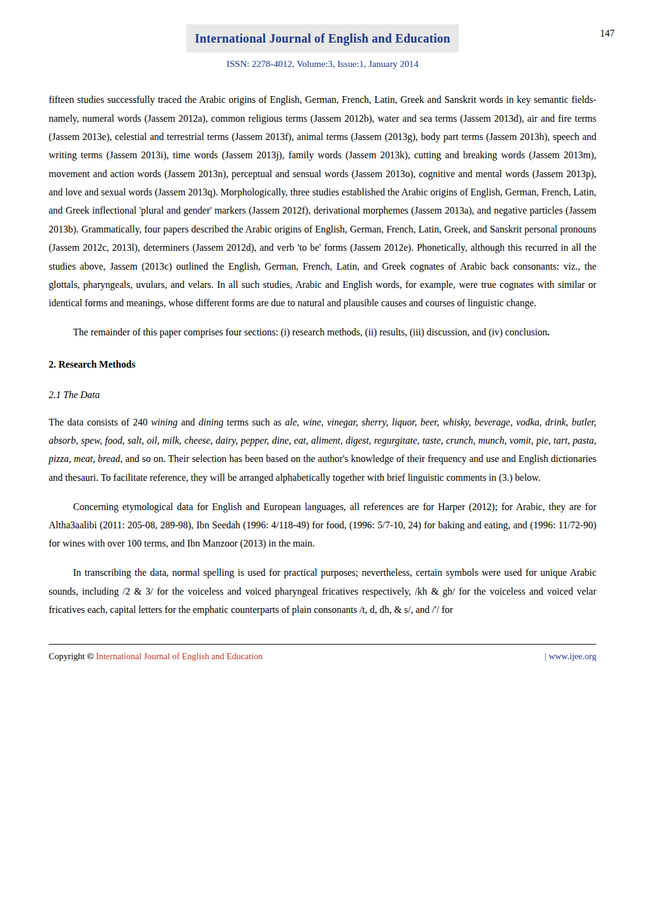147
International Journal of English and Education
ISSN: 2278-4012, Volume:3, Issue:1, January 2014
fifteen studies successfully traced the Arabic origins of English, German, French, Latin, Greek and Sanskrit words in key semantic fields- namely, numeral words (Jassem 2012a), common religious terms (Jassem 2012b), water and sea terms (Jassem 2013d), air and fire terms (Jassem 2013e), celestial and terrestrial terms (Jassem 2013f), animal terms (Jassem (2013g), body part terms (Jassem 2013h), speech and writing terms (Jassem 2013i), time words (Jassem 2013j), family words (Jassem 2013k), cutting and breaking words (Jassem 2013m), movement and action words (Jassem 2013n), perceptual and sensual words (Jassem 2013o), cognitive and mental words (Jassem 2013p), and love and sexual words (Jassem 2013q). Morphologically, three studies established the Arabic origins of English, German, French, Latin, and Greek inflectional 'plural and gender' markers (Jassem 2012f), derivational morphemes (Jassem 2013a), and negative particles (Jassem 2013b). Grammatically, four papers described the Arabic origins of English, German, French, Latin, Greek, and Sanskrit personal pronouns (Jassem 2012c, 2013l), determiners (Jassem 2012d), and verb 'to be' forms (Jassem 2012e). Phonetically, although this recurred in all the studies above, Jassem (2013c) outlined the English, German, French, Latin, and Greek cognates of Arabic back consonants: viz., the glottals, pharyngeals, uvulars, and velars. In all such studies, Arabic and English words, for example, were true cognates with similar or identical forms and meanings, whose different forms are due to natural and plausible causes and courses of linguistic change.
The remainder of this paper comprises four sections: (i) research methods, (ii) results, (iii) discussion, and (iv) conclusion.
2. Research Methods
2.1 The Data
The data consists of 240 wining and dining terms such as ale, wine, vinegar, sherry, liquor, beer, whisky, beverage, vodka, drink, butler, absorb, spew, food, salt, oil, milk, cheese, dairy, pepper, dine, eat, aliment, digest, regurgitate, taste, crunch, munch, vomit, pie, tart, pasta, pizza, meat, bread, and so on. Their selection has been based on the author's knowledge of their frequency and use and English dictionaries and thesauri. To facilitate reference, they will be arranged alphabetically together with brief linguistic comments in (3.) below.
Concerning etymological data for English and European languages, all references are for Harper (2012); for Arabic, they are for Altha3aalibi (2011: 205-08, 289-98), Ibn Seedah (1996: 4/118-49) for food, (1996: 5/7-10, 24) for baking and eating, and (1996: 11/72-90) for wines with over 100 terms, and Ibn Manzoor (2013) in the main.
In transcribing the data, normal spelling is used for practical purposes; nevertheless, certain symbols were used for unique Arabic sounds, including /2 & 3/ for the voiceless and voiced pharyngeal fricatives respectively, /kh & gh/ for the voiceless and voiced velar fricatives each, capital letters for the emphatic counterparts of plain consonants /t, d, dh, & s/, and /'/ for
Copyright © International Journal of English and Education
| www.ijee.org